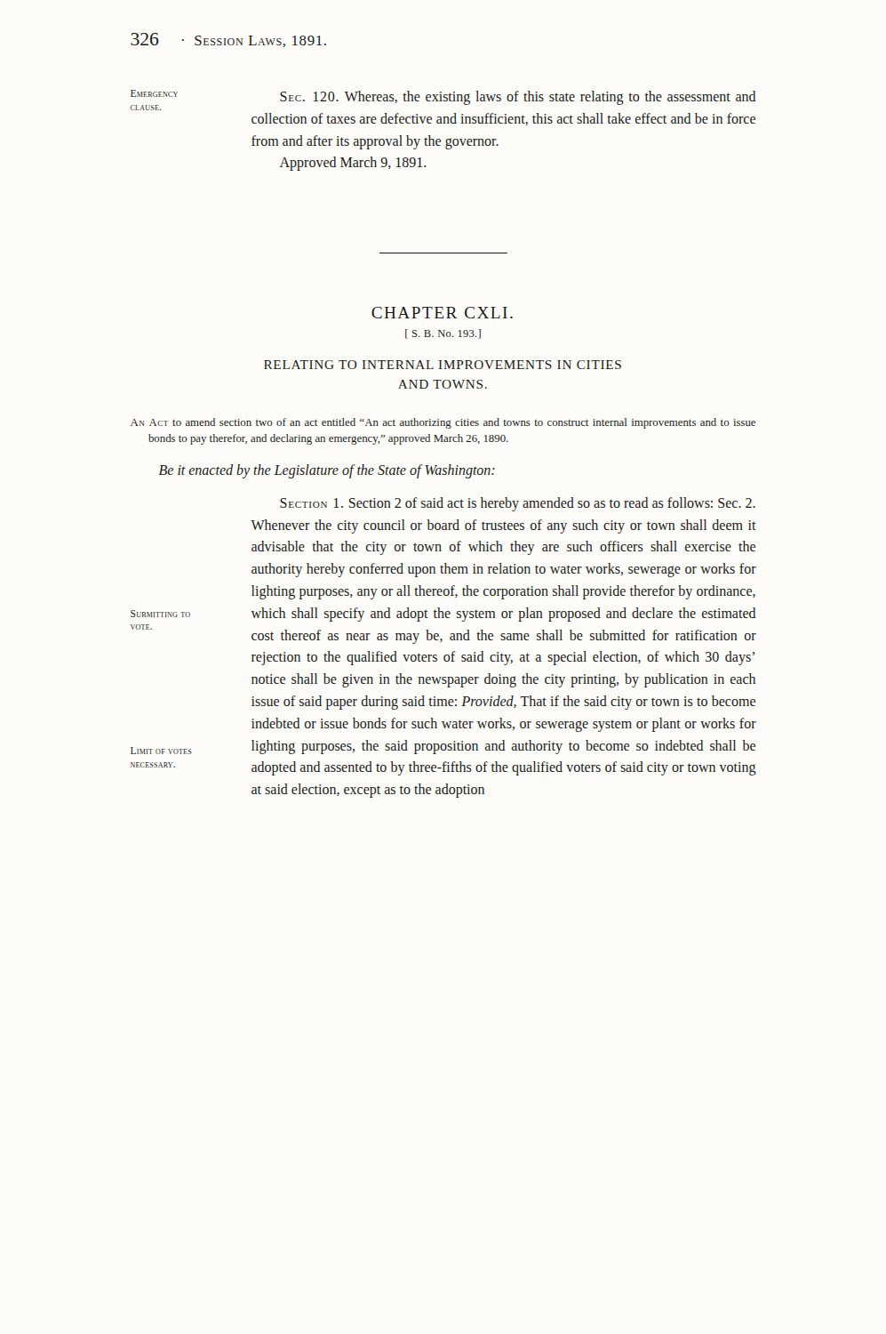326 Session Laws, 1891.
Emergency clause.
Sec. 120. Whereas, the existing laws of this state relating to the assessment and collection of taxes are defective and insufficient, this act shall take effect and be in force from and after its approval by the governor.
Approved March 9, 1891.
CHAPTER CXLI.
[ S. B. No. 193.]
RELATING TO INTERNAL IMPROVEMENTS IN CITIES
AND TOWNS.
An Act to amend section two of an act entitled “An act authorizing cities and towns to construct internal improvements and to issue bonds to pay therefor, and declaring an emergency,” approved March 26, 1890.
Be it enacted by the Legislature of the State of Washington:
Submitting to vote.
Limit of votes necessary.
Section 1. Section 2 of said act is hereby amended so as to read as follows: Sec. 2. Whenever the city council or board of trustees of any such city or town shall deem it advisable that the city or town of which they are such officers shall exercise the authority hereby conferred upon them in relation to water works, sewerage or works for lighting purposes, any or all thereof, the corporation shall provide therefor by ordinance, which shall specify and adopt the system or plan proposed and declare the estimated cost thereof as near as may be, and the same shall be submitted for ratification or rejection to the qualified voters of said city, at a special election, of which 30 days’ notice shall be given in the newspaper doing the city printing, by publication in each issue of said paper during said time: Provided, That if the said city or town is to become indebted or issue bonds for such water works, or sewerage system or plant or works for lighting purposes, the said proposition and authority to become so indebted shall be adopted and assented to by three-fifths of the qualified voters of said city or town voting at said election, except as to the adoption